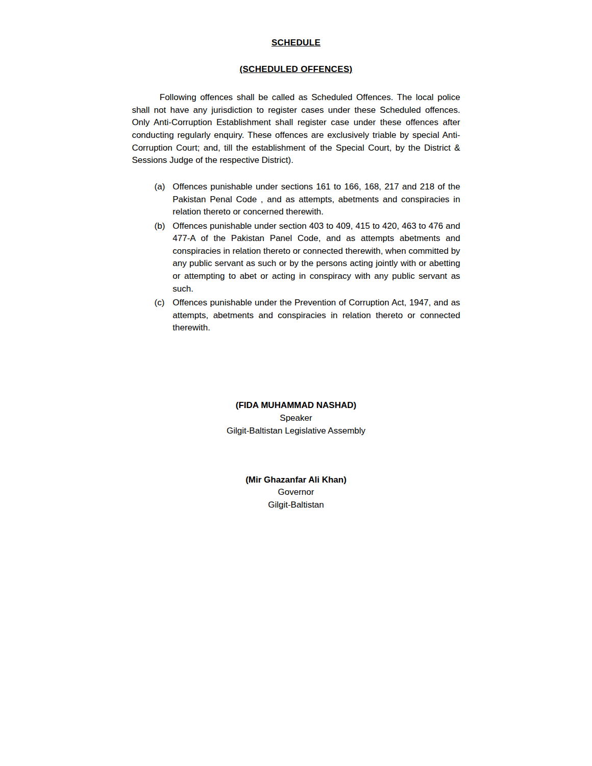SCHEDULE
(SCHEDULED OFFENCES)
Following offences shall be called as Scheduled Offences. The local police shall not have any jurisdiction to register cases under these Scheduled offences. Only Anti-Corruption Establishment shall register case under these offences after conducting regularly enquiry. These offences are exclusively triable by special Anti-Corruption Court; and, till the establishment of the Special Court, by the District & Sessions Judge of the respective District).
(a) Offences punishable under sections 161 to 166, 168, 217 and 218 of the Pakistan Penal Code , and as attempts, abetments and conspiracies in relation thereto or concerned therewith.
(b) Offences punishable under section 403 to 409, 415 to 420, 463 to 476 and 477-A of the Pakistan Panel Code, and as attempts abetments and conspiracies in relation thereto or connected therewith, when committed by any public servant as such or by the persons acting jointly with or abetting or attempting to abet or acting in conspiracy with any public servant as such.
(c) Offences punishable under the Prevention of Corruption Act, 1947, and as attempts, abetments and conspiracies in relation thereto or connected therewith.
(FIDA MUHAMMAD NASHAD)
Speaker
Gilgit-Baltistan Legislative Assembly
(Mir Ghazanfar Ali Khan)
Governor
Gilgit-Baltistan